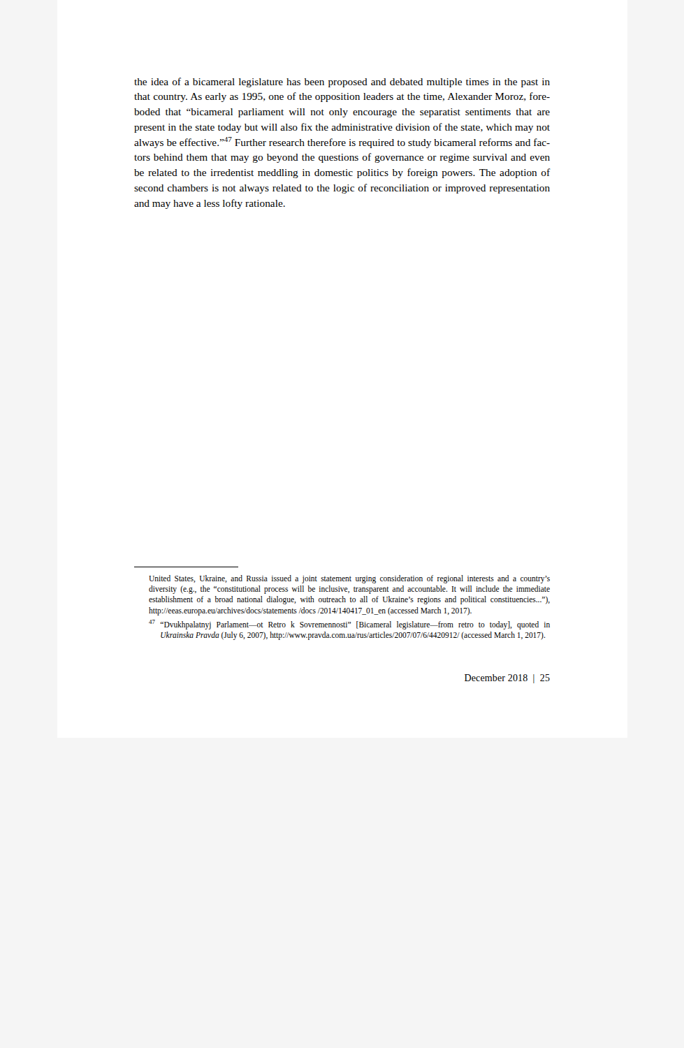the idea of a bicameral legislature has been proposed and debated multiple times in the past in that country. As early as 1995, one of the opposition leaders at the time, Alexander Moroz, foreboded that “bicameral parliament will not only encourage the separatist sentiments that are present in the state today but will also fix the administrative division of the state, which may not always be effective.”47 Further research therefore is required to study bicameral reforms and factors behind them that may go beyond the questions of governance or regime survival and even be related to the irredentist meddling in domestic politics by foreign powers. The adoption of second chambers is not always related to the logic of reconciliation or improved representation and may have a less lofty rationale.
United States, Ukraine, and Russia issued a joint statement urging consideration of regional interests and a country’s diversity (e.g., the “constitutional process will be inclusive, transparent and accountable. It will include the immediate establishment of a broad national dialogue, with outreach to all of Ukraine’s regions and political constituencies...”), http://eeas.europa.eu/archives/docs/statements /docs /2014/140417_01_en (accessed March 1, 2017).
47
“Dvukhpalatnyj Parlament—ot Retro k Sovremennosti” [Bicameral legislature—from retro to today], quoted in Ukrainska Pravda (July 6, 2007), http://www.pravda.com.ua/rus/articles/2007/07/6/4420912/ (accessed March 1, 2017).
December 2018 | 25